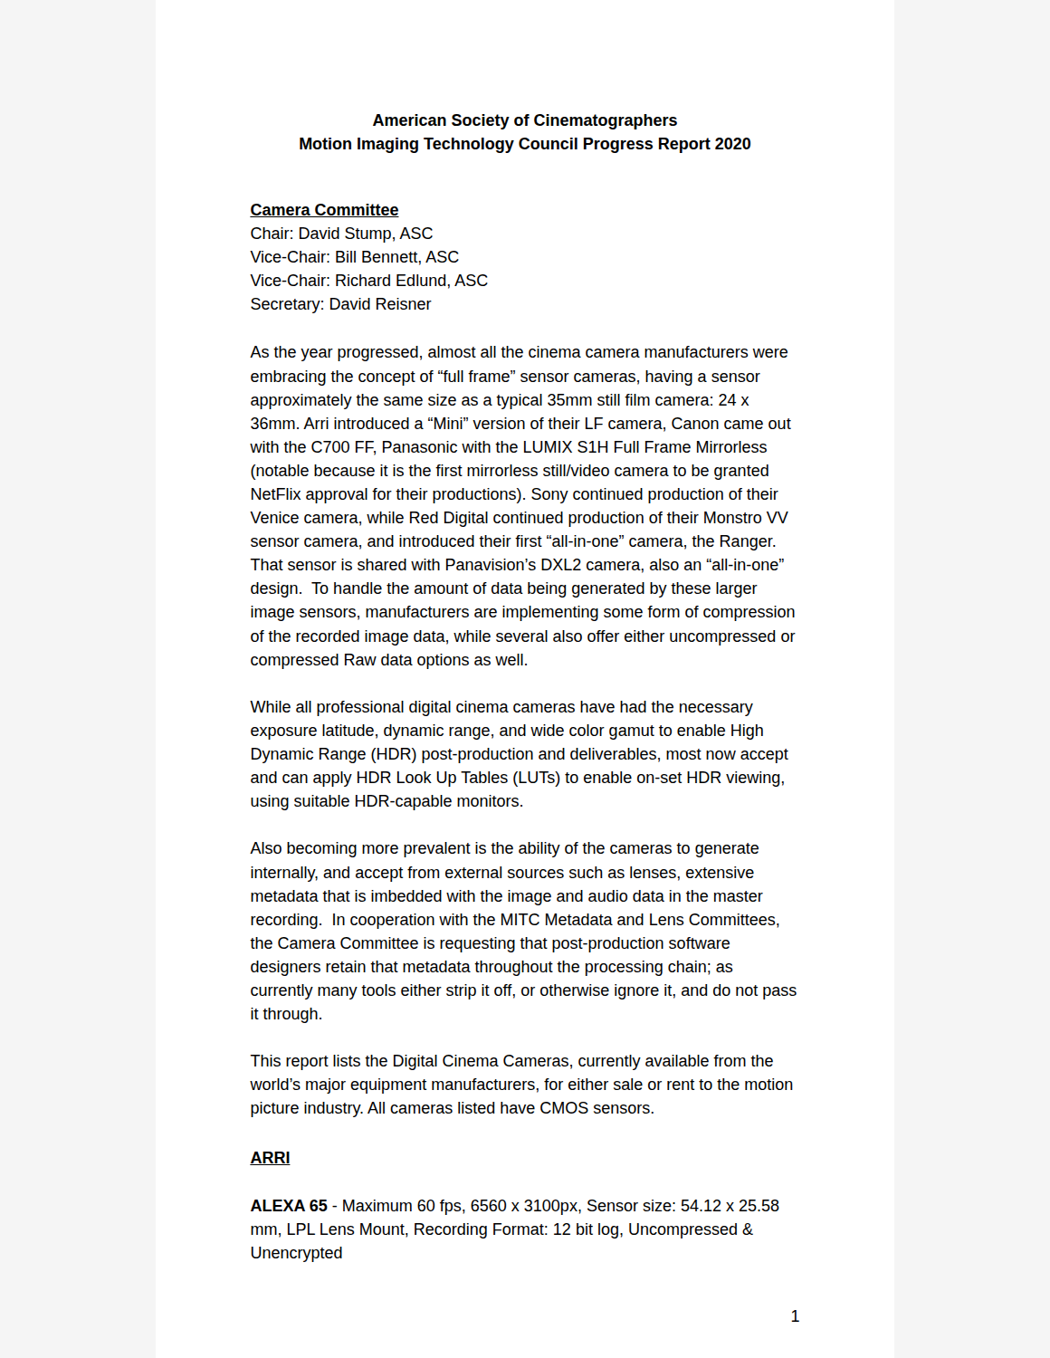American Society of Cinematographers
Motion Imaging Technology Council Progress Report 2020
Camera Committee
Chair: David Stump, ASC
Vice-Chair: Bill Bennett, ASC
Vice-Chair: Richard Edlund, ASC
Secretary: David Reisner
As the year progressed, almost all the cinema camera manufacturers were embracing the concept of “full frame” sensor cameras, having a sensor approximately the same size as a typical 35mm still film camera: 24 x 36mm. Arri introduced a “Mini” version of their LF camera, Canon came out with the C700 FF, Panasonic with the LUMIX S1H Full Frame Mirrorless (notable because it is the first mirrorless still/video camera to be granted NetFlix approval for their productions). Sony continued production of their Venice camera, while Red Digital continued production of their Monstro VV sensor camera, and introduced their first “all-in-one” camera, the Ranger. That sensor is shared with Panavision’s DXL2 camera, also an “all-in-one” design. To handle the amount of data being generated by these larger image sensors, manufacturers are implementing some form of compression of the recorded image data, while several also offer either uncompressed or compressed Raw data options as well.
While all professional digital cinema cameras have had the necessary exposure latitude, dynamic range, and wide color gamut to enable High Dynamic Range (HDR) post-production and deliverables, most now accept and can apply HDR Look Up Tables (LUTs) to enable on-set HDR viewing, using suitable HDR-capable monitors.
Also becoming more prevalent is the ability of the cameras to generate internally, and accept from external sources such as lenses, extensive metadata that is imbedded with the image and audio data in the master recording. In cooperation with the MITC Metadata and Lens Committees, the Camera Committee is requesting that post-production software designers retain that metadata throughout the processing chain; as currently many tools either strip it off, or otherwise ignore it, and do not pass it through.
This report lists the Digital Cinema Cameras, currently available from the world’s major equipment manufacturers, for either sale or rent to the motion picture industry. All cameras listed have CMOS sensors.
ARRI
ALEXA 65 - Maximum 60 fps, 6560 x 3100px, Sensor size: 54.12 x 25.58 mm, LPL Lens Mount, Recording Format: 12 bit log, Uncompressed & Unencrypted
1